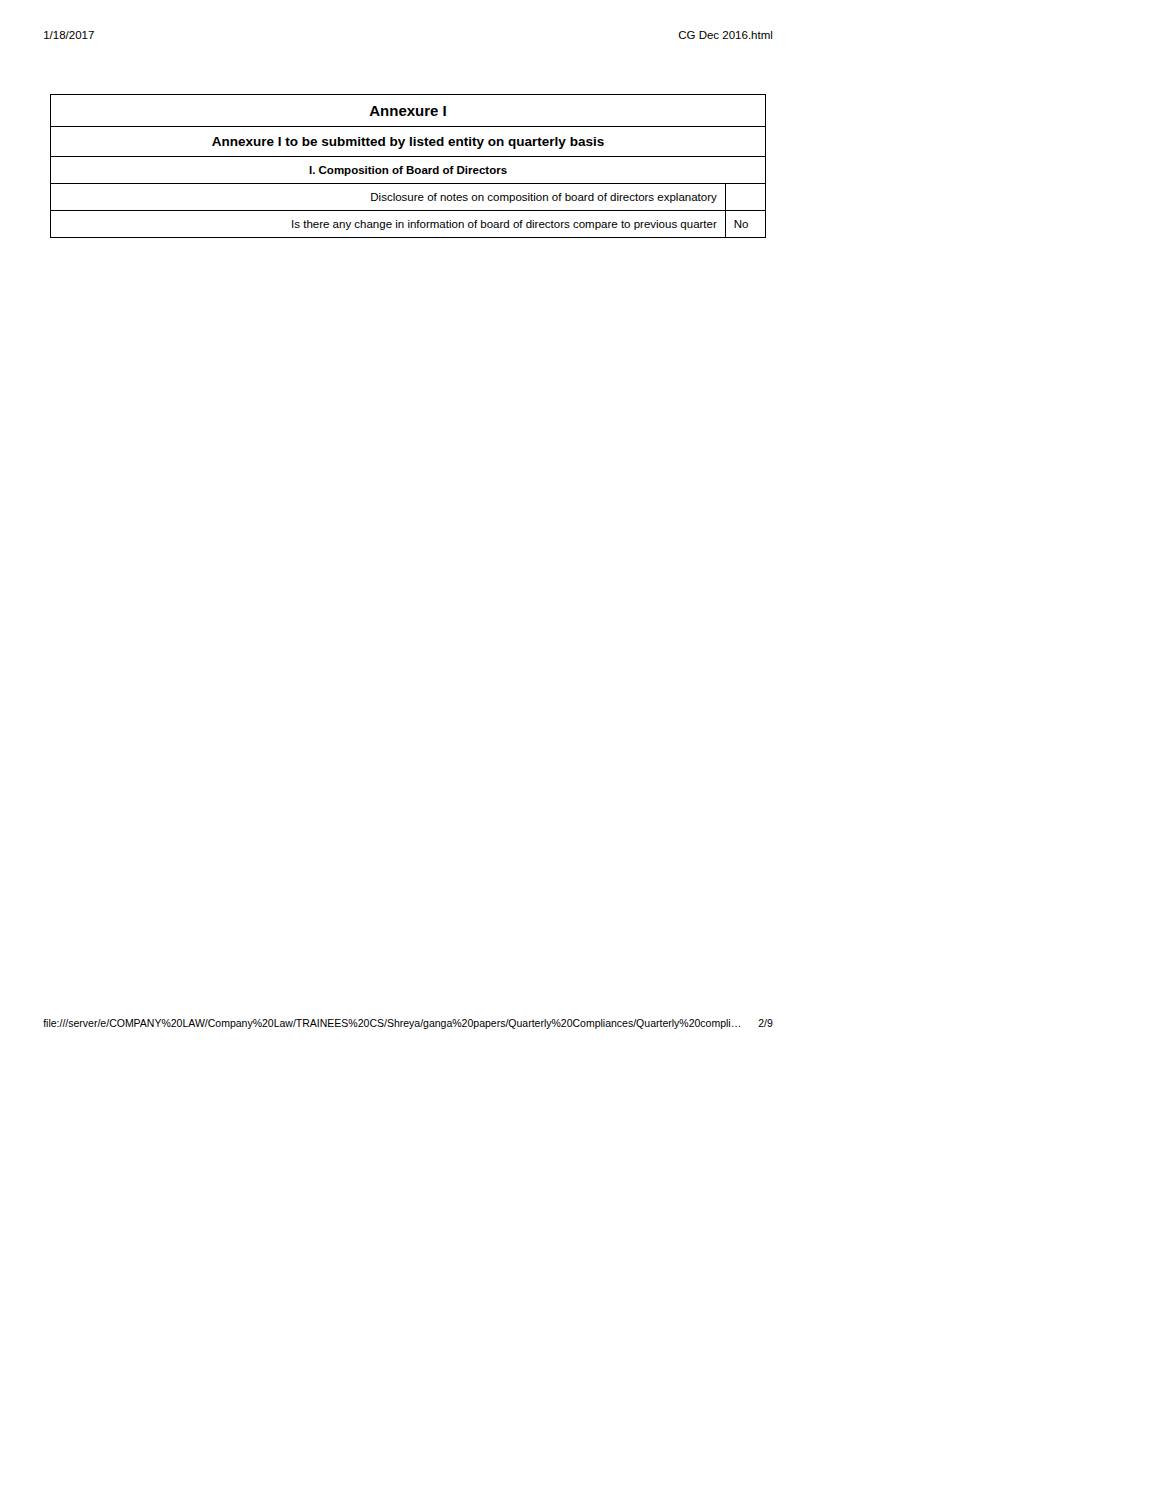1/18/2017
CG Dec 2016.html
| Annexure I |
| Annexure I to be submitted by listed entity on quarterly basis |
| I. Composition of Board of Directors |
| Disclosure of notes on composition of board of directors explanatory | |
| Is there any change in information of board of directors compare to previous quarter | No |
file:///server/e/COMPANY%20LAW/Company%20Law/TRAINEES%20CS/Shreya/ganga%20papers/Quarterly%20Compliances/Quarterly%20compliance%20…
2/9